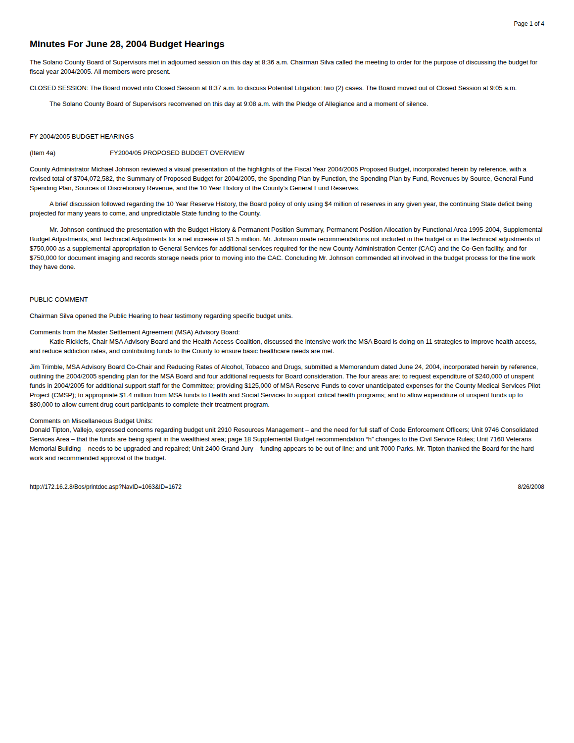Page 1 of 4
Minutes For June 28, 2004 Budget Hearings
The Solano County Board of Supervisors met in adjourned session on this day at 8:36 a.m. Chairman Silva called the meeting to order for the purpose of discussing the budget for fiscal year 2004/2005. All members were present.
CLOSED SESSION: The Board moved into Closed Session at 8:37 a.m. to discuss Potential Litigation: two (2) cases. The Board moved out of Closed Session at 9:05 a.m.
The Solano County Board of Supervisors reconvened on this day at 9:08 a.m. with the Pledge of Allegiance and a moment of silence.
FY 2004/2005 BUDGET HEARINGS
(Item 4a) FY2004/05 PROPOSED BUDGET OVERVIEW
County Administrator Michael Johnson reviewed a visual presentation of the highlights of the Fiscal Year 2004/2005 Proposed Budget, incorporated herein by reference, with a revised total of $704,072,582, the Summary of Proposed Budget for 2004/2005, the Spending Plan by Function, the Spending Plan by Fund, Revenues by Source, General Fund Spending Plan, Sources of Discretionary Revenue, and the 10 Year History of the County’s General Fund Reserves.
A brief discussion followed regarding the 10 Year Reserve History, the Board policy of only using $4 million of reserves in any given year, the continuing State deficit being projected for many years to come, and unpredictable State funding to the County.
Mr. Johnson continued the presentation with the Budget History & Permanent Position Summary, Permanent Position Allocation by Functional Area 1995-2004, Supplemental Budget Adjustments, and Technical Adjustments for a net increase of $1.5 million. Mr. Johnson made recommendations not included in the budget or in the technical adjustments of $750,000 as a supplemental appropriation to General Services for additional services required for the new County Administration Center (CAC) and the Co-Gen facility, and for $750,000 for document imaging and records storage needs prior to moving into the CAC. Concluding Mr. Johnson commended all involved in the budget process for the fine work they have done.
PUBLIC COMMENT
Chairman Silva opened the Public Hearing to hear testimony regarding specific budget units.
Comments from the Master Settlement Agreement (MSA) Advisory Board:
Katie Ricklefs, Chair MSA Advisory Board and the Health Access Coalition, discussed the intensive work the MSA Board is doing on 11 strategies to improve health access, and reduce addiction rates, and contributing funds to the County to ensure basic healthcare needs are met.
Jim Trimble, MSA Advisory Board Co-Chair and Reducing Rates of Alcohol, Tobacco and Drugs, submitted a Memorandum dated June 24, 2004, incorporated herein by reference, outlining the 2004/2005 spending plan for the MSA Board and four additional requests for Board consideration. The four areas are: to request expenditure of $240,000 of unspent funds in 2004/2005 for additional support staff for the Committee; providing $125,000 of MSA Reserve Funds to cover unanticipated expenses for the County Medical Services Pilot Project (CMSP); to appropriate $1.4 million from MSA funds to Health and Social Services to support critical health programs; and to allow expenditure of unspent funds up to $80,000 to allow current drug court participants to complete their treatment program.
Comments on Miscellaneous Budget Units:
Donald Tipton, Vallejo, expressed concerns regarding budget unit 2910 Resources Management – and the need for full staff of Code Enforcement Officers; Unit 9746 Consolidated Services Area – that the funds are being spent in the wealthiest area; page 18 Supplemental Budget recommendation “h” changes to the Civil Service Rules; Unit 7160 Veterans Memorial Building – needs to be upgraded and repaired; Unit 2400 Grand Jury – funding appears to be out of line; and unit 7000 Parks. Mr. Tipton thanked the Board for the hard work and recommended approval of the budget.
http://172.16.2.8/Bos/printdoc.asp?NavID=1063&ID=1672 8/26/2008